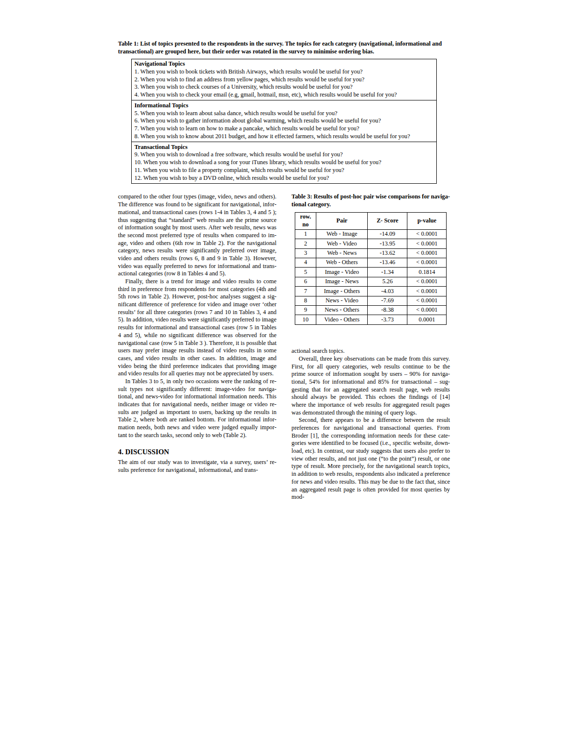Table 1: List of topics presented to the respondents in the survey. The topics for each category (navigational, informational and transactional) are grouped here, but their order was rotated in the survey to minimise ordering bias.
| Navigational Topics |
| 1. When you wish to book tickets with British Airways, which results would be useful for you? |
| 2. When you wish to find an address from yellow pages, which results would be useful for you? |
| 3. When you wish to check courses of a University, which results would be useful for you? |
| 4. When you wish to check your email (e.g, gmail, hotmail, msn, etc), which results would be useful for you? |
| Informational Topics |
| 5. When you wish to learn about salsa dance, which results would be useful for you? |
| 6. When you wish to gather information about global warming, which results would be useful for you? |
| 7. When you wish to learn on how to make a pancake, which results would be useful for you? |
| 8. When you wish to know about 2011 budget, and how it effected farmers, which results would be useful for you? |
| Transactional Topics |
| 9. When you wish to download a free software, which results would be useful for you? |
| 10. When you wish to download a song for your iTunes library, which results would be useful for you? |
| 11. When you wish to file a property complaint, which results would be useful for you? |
| 12. When you wish to buy a DVD online, which results would be useful for you? |
compared to the other four types (image, video, news and others). The difference was found to be significant for navigational, informational, and transactional cases (rows 1-4 in Tables 3, 4 and 5 ); thus suggesting that “standard” web results are the prime source of information sought by most users. After web results, news was the second most preferred type of results when compared to image, video and others (6th row in Table 2). For the navigational category, news results were significantly preferred over image, video and others results (rows 6, 8 and 9 in Table 3). However, video was equally preferred to news for informational and transactional categories (row 8 in Tables 4 and 5).
Finally, there is a trend for image and video results to come third in preference from respondents for most categories (4th and 5th rows in Table 2). However, post-hoc analyses suggest a significant difference of preference for video and image over ‘other results’ for all three categories (rows 7 and 10 in Tables 3, 4 and 5). In addition, video results were significantly preferred to image results for informational and transactional cases (row 5 in Tables 4 and 5), while no significant difference was observed for the navigational case (row 5 in Table 3 ). Therefore, it is possible that users may prefer image results instead of video results in some cases, and video results in other cases. In addition, image and video being the third preference indicates that providing image and video results for all queries may not be appreciated by users.
In Tables 3 to 5, in only two occasions were the ranking of result types not significantly different: image-video for navigational, and news-video for informational information needs. This indicates that for navigational needs, neither image or video results are judged as important to users, backing up the results in Table 2, where both are ranked bottom. For informational information needs, both news and video were judged equally important to the search tasks, second only to web (Table 2).
4. DISCUSSION
The aim of our study was to investigate, via a survey, users’ results preference for navigational, informational, and trans-
Table 3: Results of post-hoc pair wise comparisons for navigational category.
| row. no | Pair | Z- Score | p-value |
| --- | --- | --- | --- |
| 1 | Web - Image | -14.09 | < 0.0001 |
| 2 | Web - Video | -13.95 | < 0.0001 |
| 3 | Web - News | -13.62 | < 0.0001 |
| 4 | Web - Others | -13.46 | < 0.0001 |
| 5 | Image - Video | -1.34 | 0.1814 |
| 6 | Image - News | 5.26 | < 0.0001 |
| 7 | Image - Others | -4.03 | < 0.0001 |
| 8 | News - Video | -7.69 | < 0.0001 |
| 9 | News - Others | -8.38 | < 0.0001 |
| 10 | Video - Others | -3.73 | 0.0001 |
actional search topics.
Overall, three key observations can be made from this survey. First, for all query categories, web results continue to be the prime source of information sought by users – 90% for navigational, 54% for informational and 85% for transactional – suggesting that for an aggregated search result page, web results should always be provided. This echoes the findings of [14] where the importance of web results for aggregated result pages was demonstrated through the mining of query logs.
Second, there appears to be a difference between the result preferences for navigational and transactional queries. From Broder [1], the corresponding information needs for these categories were identified to be focused (i.e., specific website, download, etc). In contrast, our study suggests that users also prefer to view other results, and not just one (“to the point”) result, or one type of result. More precisely, for the navigational search topics, in addition to web results, respondents also indicated a preference for news and video results. This may be due to the fact that, since an aggregated result page is often provided for most queries by mod-